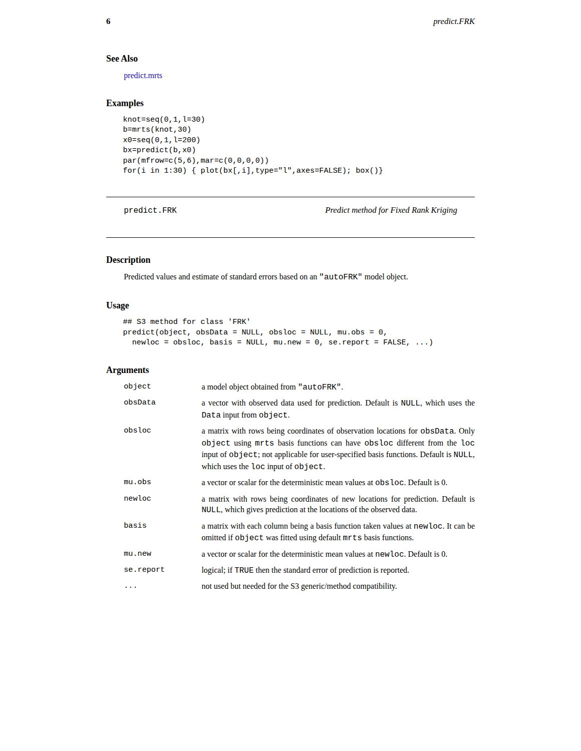6 predict.FRK
See Also
predict.mrts
Examples
knot=seq(0,1,l=30)
b=mrts(knot,30)
x0=seq(0,1,l=200)
bx=predict(b,x0)
par(mfrow=c(5,6),mar=c(0,0,0,0))
for(i in 1:30) { plot(bx[,i],type="l",axes=FALSE); box()}
predict.FRK Predict method for Fixed Rank Kriging
Description
Predicted values and estimate of standard errors based on an "autoFRK" model object.
Usage
## S3 method for class 'FRK'
predict(object, obsData = NULL, obsloc = NULL, mu.obs = 0,
  newloc = obsloc, basis = NULL, mu.new = 0, se.report = FALSE, ...)
Arguments
object
a model object obtained from "autoFRK".
obsData
a vector with observed data used for prediction. Default is NULL, which uses the Data input from object.
obsloc
a matrix with rows being coordinates of observation locations for obsData. Only object using mrts basis functions can have obsloc different from the loc input of object; not applicable for user-specified basis functions. Default is NULL, which uses the loc input of object.
mu.obs
a vector or scalar for the deterministic mean values at obsloc. Default is 0.
newloc
a matrix with rows being coordinates of new locations for prediction. Default is NULL, which gives prediction at the locations of the observed data.
basis
a matrix with each column being a basis function taken values at newloc. It can be omitted if object was fitted using default mrts basis functions.
mu.new
a vector or scalar for the deterministic mean values at newloc. Default is 0.
se.report
logical; if TRUE then the standard error of prediction is reported.
...
not used but needed for the S3 generic/method compatibility.